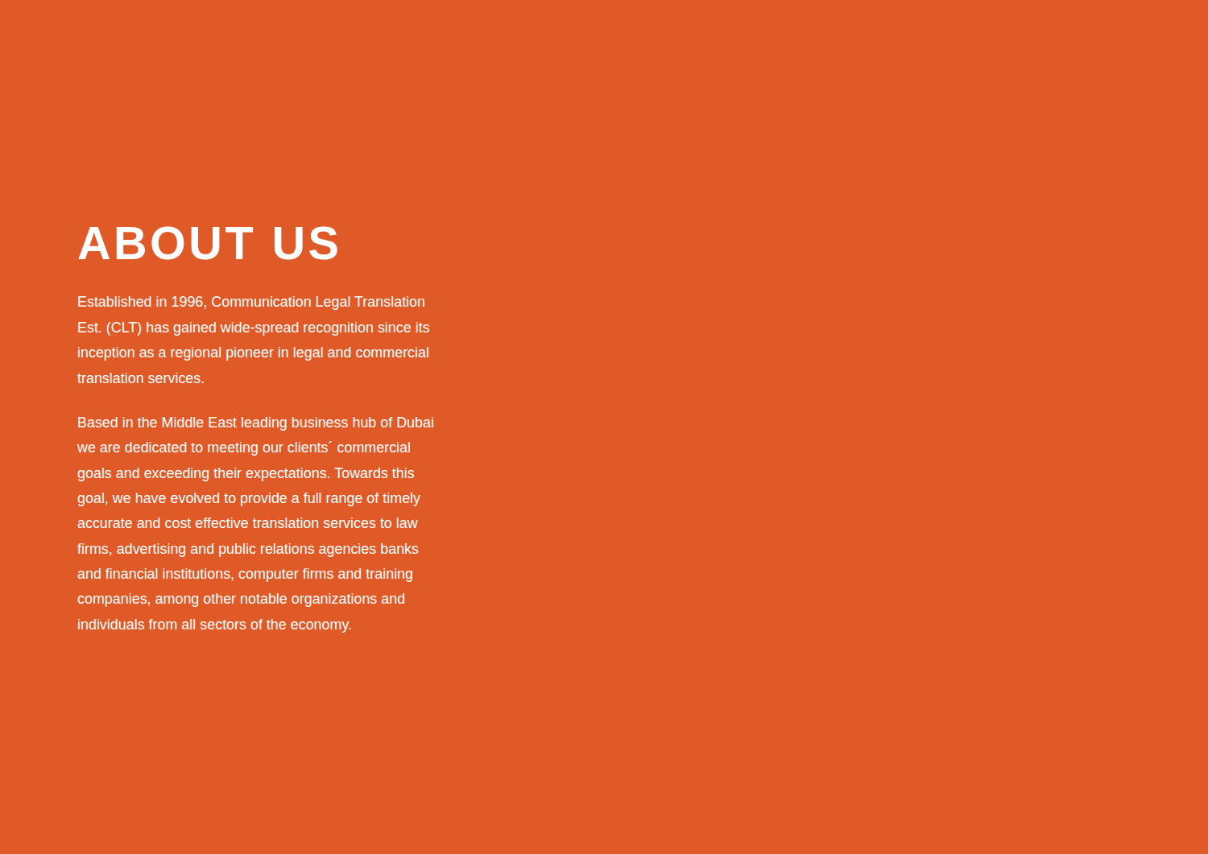ABOUT US
Established in 1996, Communication Legal Translation Est. (CLT) has gained wide-spread recognition since its inception as a regional pioneer in legal and commercial translation services.
Based in the Middle East leading business hub of Dubai we are dedicated to meeting our clients´ commercial goals and exceeding their expectations. Towards this goal, we have evolved to provide a full range of timely accurate and cost effective translation services to law firms, advertising and public relations agencies banks and financial institutions, computer firms and training companies, among other notable organizations and individuals from all sectors of the economy.